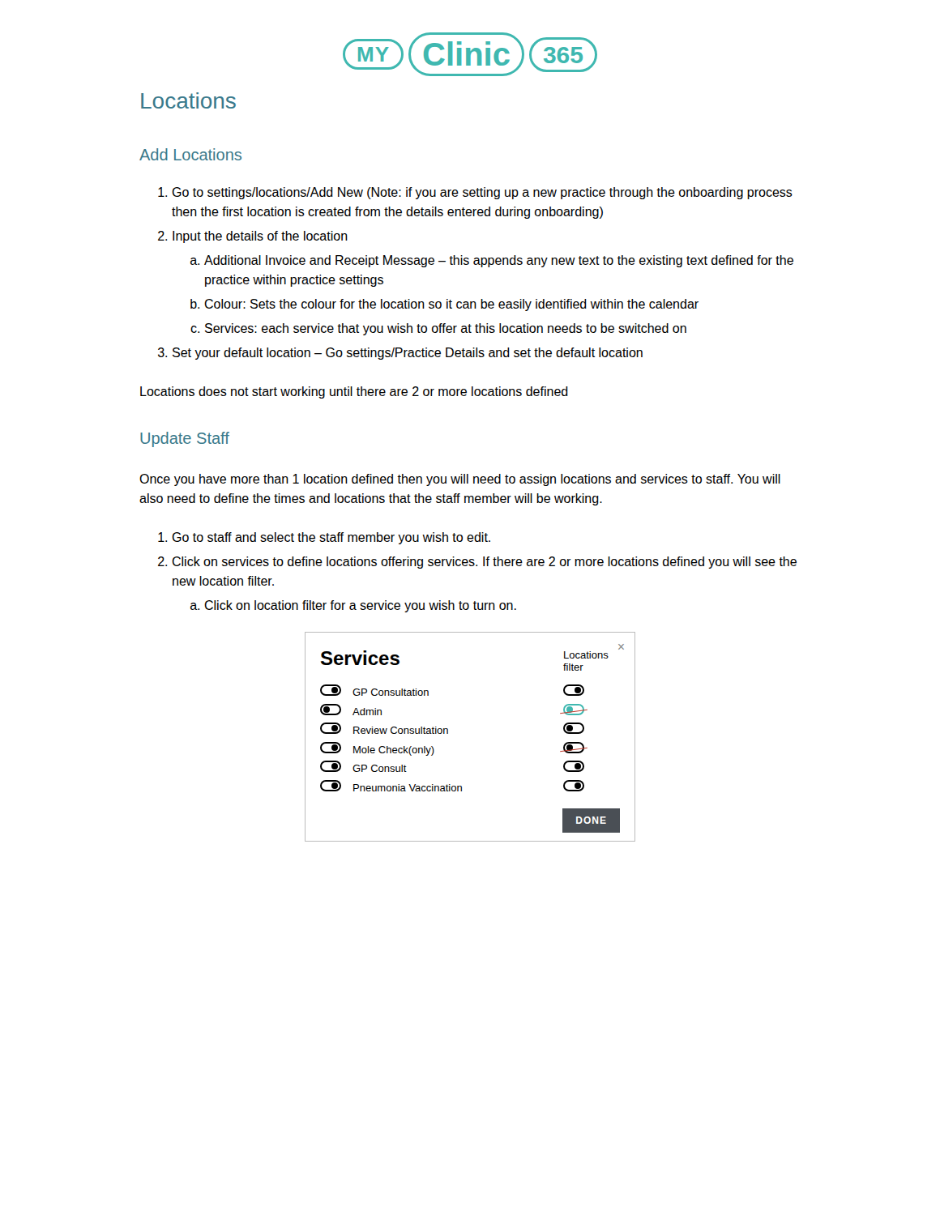MY Clinic 365
Locations
Add Locations
Go to settings/locations/Add New (Note: if you are setting up a new practice through the onboarding process then the first location is created from the details entered during onboarding)
Input the details of the location
Additional Invoice and Receipt Message – this appends any new text to the existing text defined for the practice within practice settings
Colour: Sets the colour for the location so it can be easily identified within the calendar
Services: each service that you wish to offer at this location needs to be switched on
Set your default location – Go settings/Practice Details and set the default location
Locations does not start working until there are 2 or more locations defined
Update Staff
Once you have more than 1 location defined then you will need to assign locations and services to staff. You will also need to define the times and locations that the staff member will be working.
Go to staff and select the staff member you wish to edit.
Click on services to define locations offering services. If there are 2 or more locations defined you will see the new location filter.
Click on location filter for a service you wish to turn on.
×
Services Locations
filter
| | GP Consultation | |
| | Admin | |
| | Review Consultation | |
| | Mole Check(only) | |
| | GP Consult | |
| | Pneumonia Vaccination | |
DONE